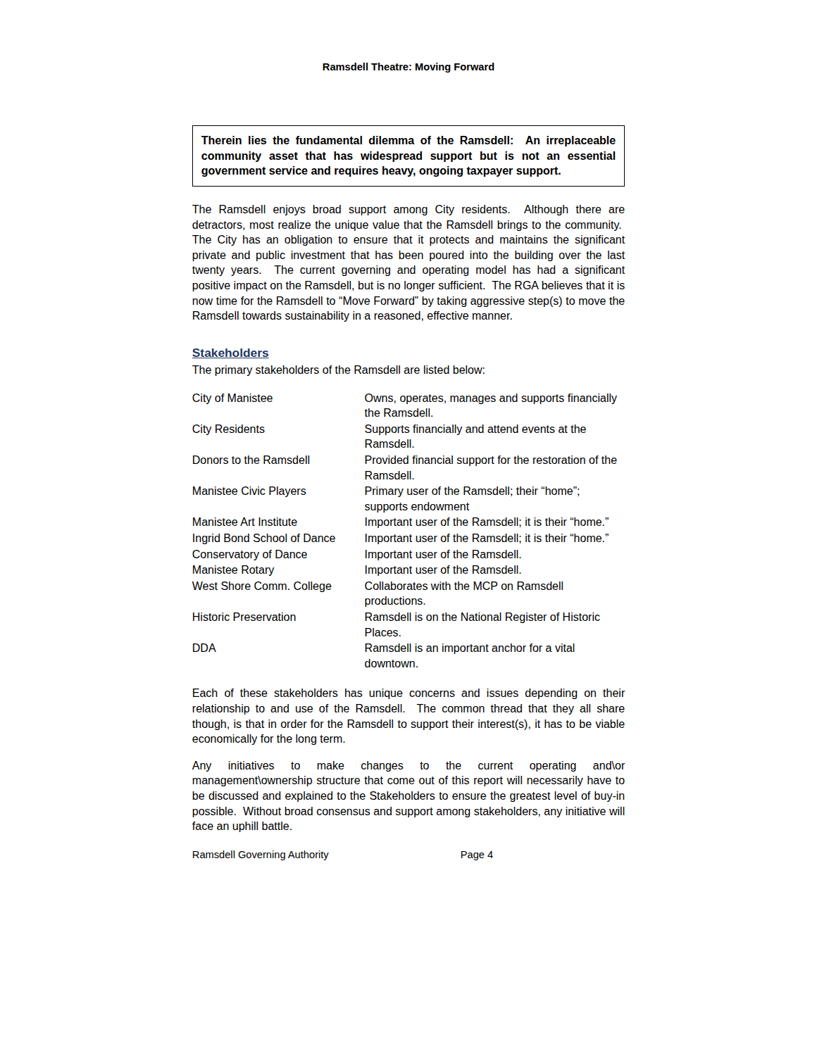Ramsdell Theatre: Moving Forward
Therein lies the fundamental dilemma of the Ramsdell: An irreplaceable community asset that has widespread support but is not an essential government service and requires heavy, ongoing taxpayer support.
The Ramsdell enjoys broad support among City residents. Although there are detractors, most realize the unique value that the Ramsdell brings to the community. The City has an obligation to ensure that it protects and maintains the significant private and public investment that has been poured into the building over the last twenty years. The current governing and operating model has had a significant positive impact on the Ramsdell, but is no longer sufficient. The RGA believes that it is now time for the Ramsdell to “Move Forward” by taking aggressive step(s) to move the Ramsdell towards sustainability in a reasoned, effective manner.
Stakeholders
The primary stakeholders of the Ramsdell are listed below:
| City of Manistee | Owns, operates, manages and supports financially the Ramsdell. |
| City Residents | Supports financially and attend events at the Ramsdell. |
| Donors to the Ramsdell | Provided financial support for the restoration of the Ramsdell. |
| Manistee Civic Players | Primary user of the Ramsdell; their “home”; supports endowment |
| Manistee Art Institute | Important user of the Ramsdell; it is their “home.” |
| Ingrid Bond School of Dance | Important user of the Ramsdell; it is their “home.” |
| Conservatory of Dance | Important user of the Ramsdell. |
| Manistee Rotary | Important user of the Ramsdell. |
| West Shore Comm. College | Collaborates with the MCP on Ramsdell productions. |
| Historic Preservation | Ramsdell is on the National Register of Historic Places. |
| DDA | Ramsdell is an important anchor for a vital downtown. |
Each of these stakeholders has unique concerns and issues depending on their relationship to and use of the Ramsdell. The common thread that they all share though, is that in order for the Ramsdell to support their interest(s), it has to be viable economically for the long term.
Any initiatives to make changes to the current operating and\or management\ownership structure that come out of this report will necessarily have to be discussed and explained to the Stakeholders to ensure the greatest level of buy-in possible. Without broad consensus and support among stakeholders, any initiative will face an uphill battle.
Ramsdell Governing Authority
Page 4